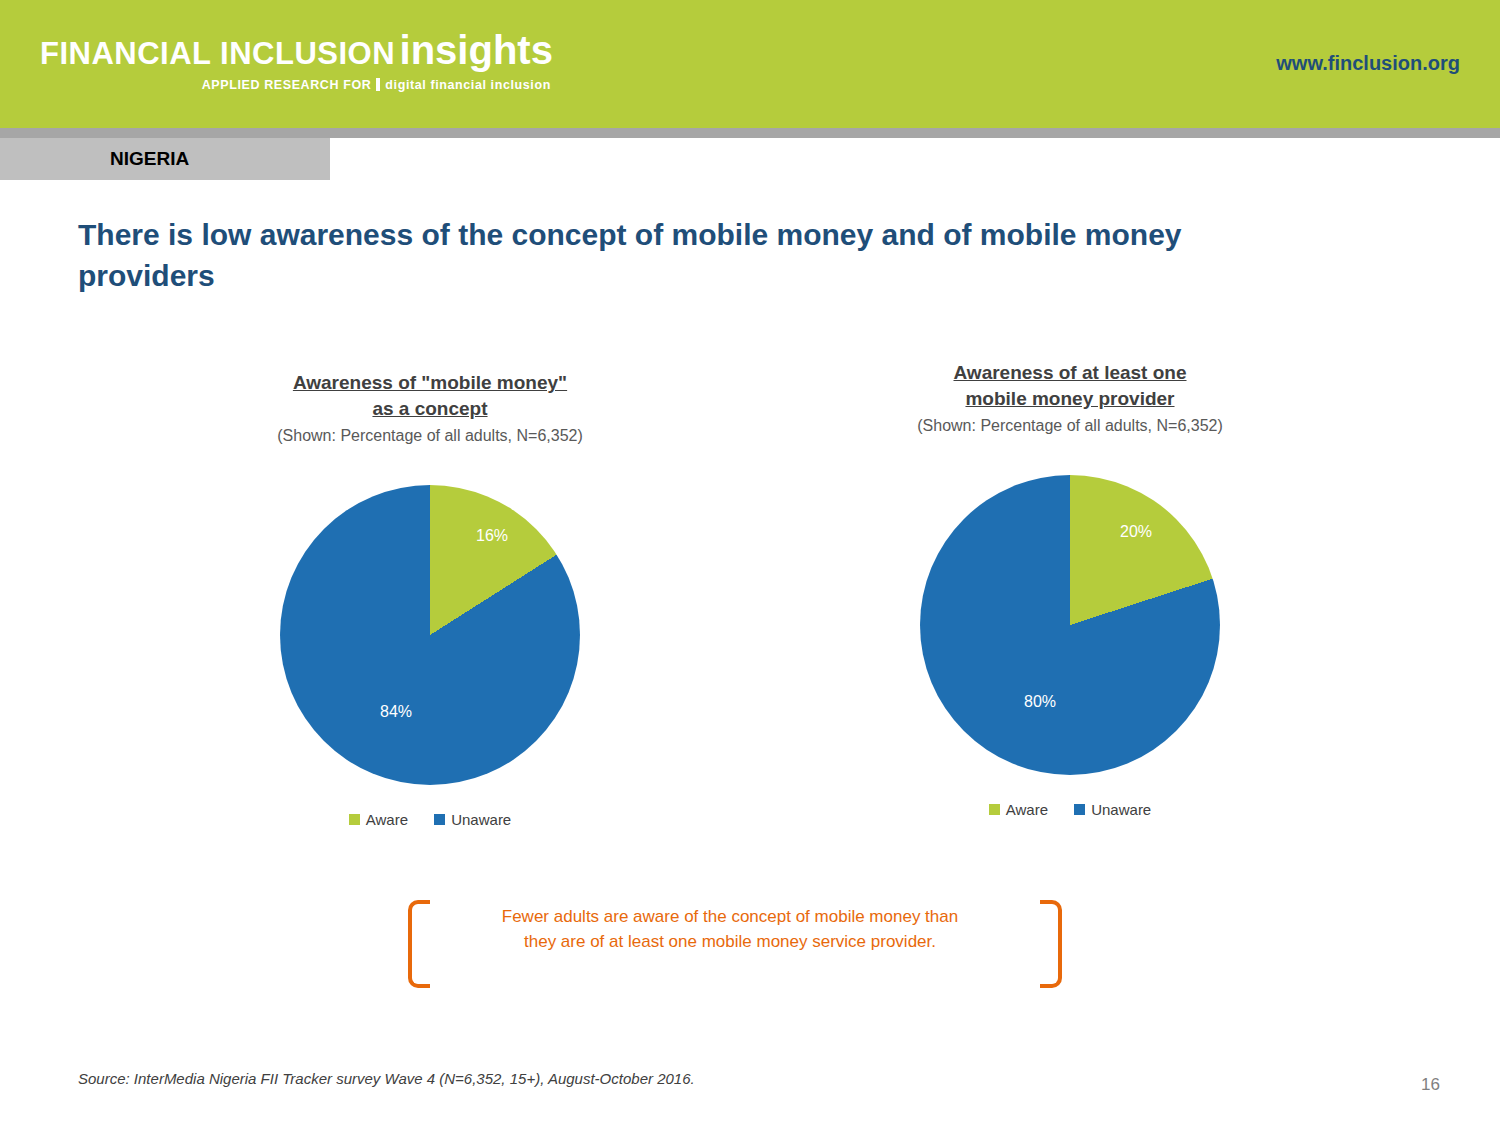FINANCIAL INCLUSION insights
APPLIED RESEARCH FOR digital financial inclusion
www.finclusion.org
NIGERIA
There is low awareness of the concept of mobile money and of mobile money providers
Awareness of "mobile money"
as a concept
(Shown: Percentage of all adults, N=6,352)
16%
84%
Aware Unaware
Awareness of at least one
mobile money provider
(Shown: Percentage of all adults, N=6,352)
20%
80%
Aware Unaware
Fewer adults are aware of the concept of mobile money than
they are of at least one mobile money service provider.
Source: InterMedia Nigeria FII Tracker survey Wave 4 (N=6,352, 15+), August-October 2016.
16